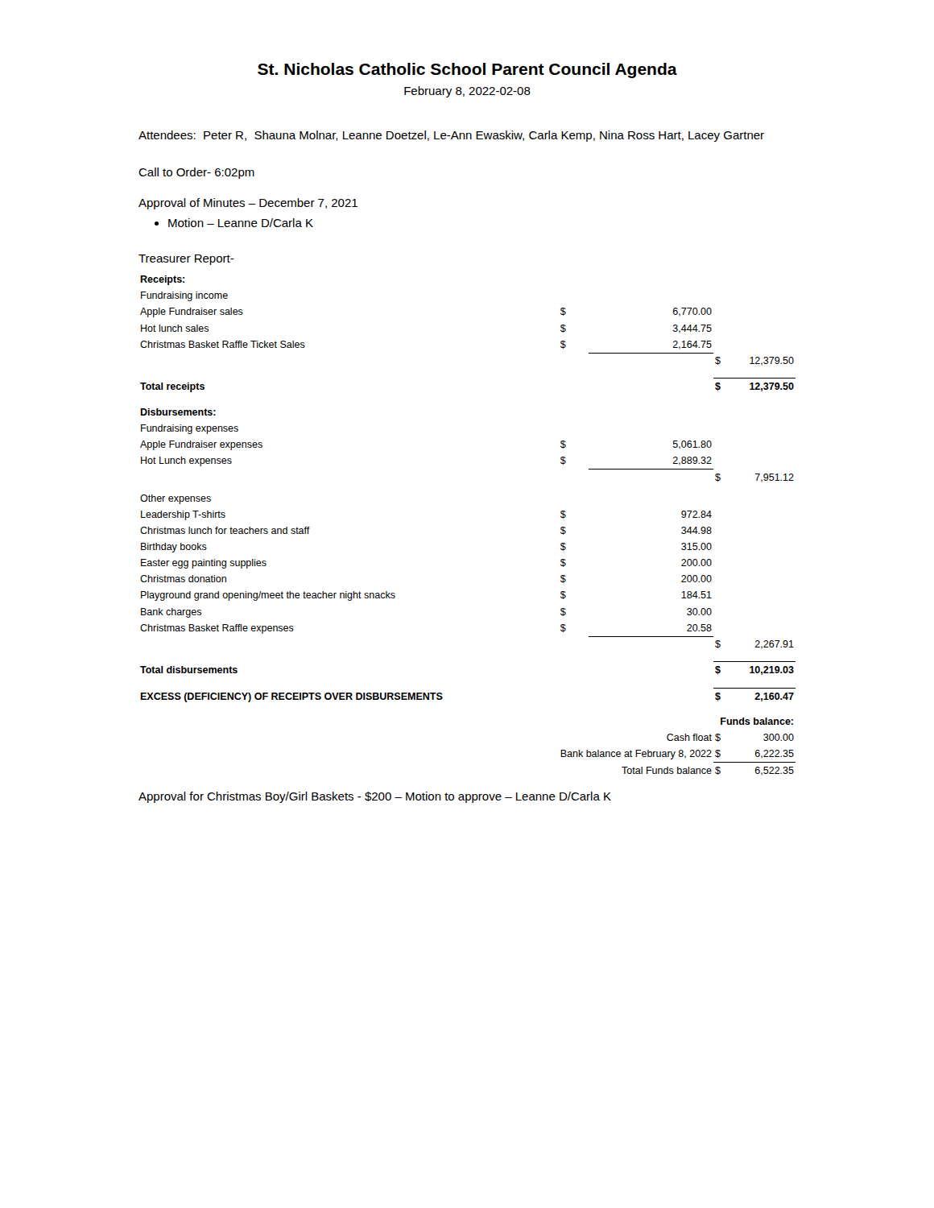St. Nicholas Catholic School Parent Council Agenda
February 8, 2022-02-08
Attendees: Peter R, Shauna Molnar, Leanne Doetzel, Le-Ann Ewaskiw, Carla Kemp, Nina Ross Hart, Lacey Gartner
Call to Order- 6:02pm
Approval of Minutes – December 7, 2021
Motion – Leanne D/Carla K
Treasurer Report-
| Receipts: | | | | |
| Fundraising income | | | | |
| Apple Fundraiser sales | $ | 6,770.00 | | |
| Hot lunch sales | $ | 3,444.75 | | |
| Christmas Basket Raffle Ticket Sales | $ | 2,164.75 | | |
| | | | $ | 12,379.50 |
| Total receipts | | | $ | 12,379.50 |
| Disbursements: | | | | |
| Fundraising expenses | | | | |
| Apple Fundraiser expenses | $ | 5,061.80 | | |
| Hot Lunch expenses | $ | 2,889.32 | | |
| | | | $ | 7,951.12 |
| Other expenses | | | | |
| Leadership T-shirts | $ | 972.84 | | |
| Christmas lunch for teachers and staff | $ | 344.98 | | |
| Birthday books | $ | 315.00 | | |
| Easter egg painting supplies | $ | 200.00 | | |
| Christmas donation | $ | 200.00 | | |
| Playground grand opening/meet the teacher night snacks | $ | 184.51 | | |
| Bank charges | $ | 30.00 | | |
| Christmas Basket Raffle expenses | $ | 20.58 | | |
| | | | $ | 2,267.91 |
| Total disbursements | | | $ | 10,219.03 |
| EXCESS (DEFICIENCY) OF RECEIPTS OVER DISBURSEMENTS | | | $ | 2,160.47 |
| | | | Funds balance: |
| | | Cash float | $ | 300.00 |
| | Bank balance at February 8, 2022 | $ | 6,222.35 |
| | Total Funds balance | $ | 6,522.35 |
Approval for Christmas Boy/Girl Baskets - $200 – Motion to approve – Leanne D/Carla K